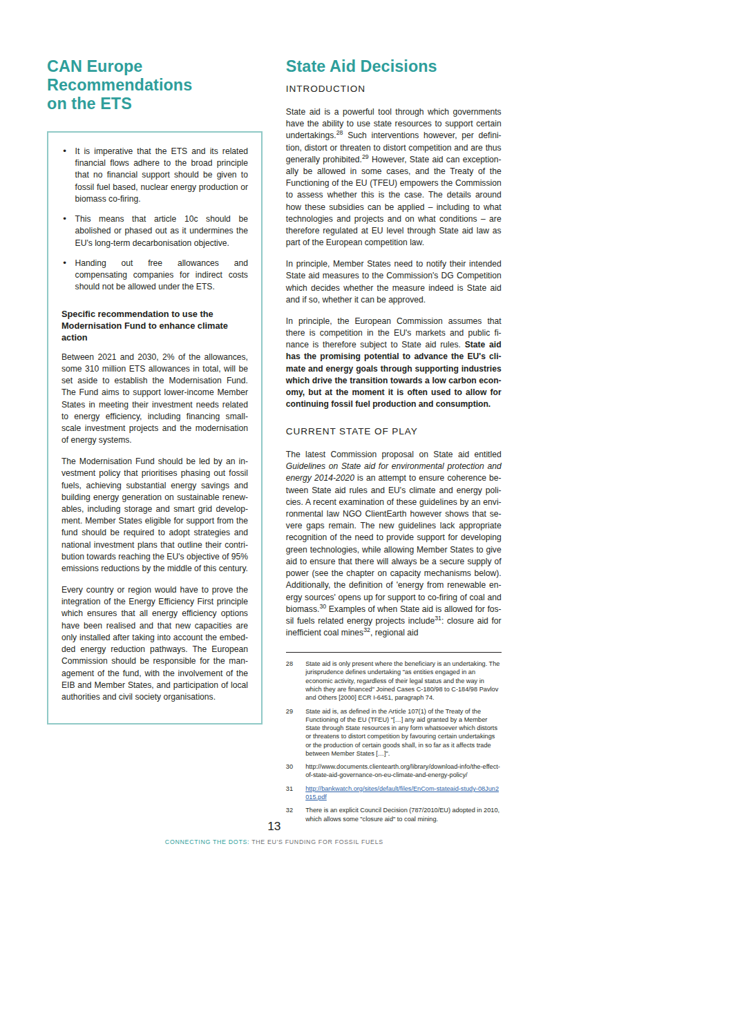CAN Europe Recommendations
on the ETS
It is imperative that the ETS and its related financial flows adhere to the broad principle that no financial support should be given to fossil fuel based, nuclear energy production or biomass co-firing.
This means that article 10c should be abolished or phased out as it undermines the EU's long-term decarbonisation objective.
Handing out free allowances and compensating companies for indirect costs should not be allowed under the ETS.
Specific recommendation to use the Modernisation Fund to enhance climate action
Between 2021 and 2030, 2% of the allowances, some 310 million ETS allowances in total, will be set aside to establish the Modernisation Fund. The Fund aims to support lower-income Member States in meeting their investment needs related to energy efficiency, including financing small-scale investment projects and the modernisation of energy systems.
The Modernisation Fund should be led by an investment policy that prioritises phasing out fossil fuels, achieving substantial energy savings and building energy generation on sustainable renewables, including storage and smart grid development. Member States eligible for support from the fund should be required to adopt strategies and national investment plans that outline their contribution towards reaching the EU's objective of 95% emissions reductions by the middle of this century.
Every country or region would have to prove the integration of the Energy Efficiency First principle which ensures that all energy efficiency options have been realised and that new capacities are only installed after taking into account the embedded energy reduction pathways. The European Commission should be responsible for the management of the fund, with the involvement of the EIB and Member States, and participation of local authorities and civil society organisations.
State Aid Decisions
Introduction
State aid is a powerful tool through which governments have the ability to use state resources to support certain undertakings.28 Such interventions however, per definition, distort or threaten to distort competition and are thus generally prohibited.29 However, State aid can exceptionally be allowed in some cases, and the Treaty of the Functioning of the EU (TFEU) empowers the Commission to assess whether this is the case. The details around how these subsidies can be applied – including to what technologies and projects and on what conditions – are therefore regulated at EU level through State aid law as part of the European competition law.
In principle, Member States need to notify their intended State aid measures to the Commission's DG Competition which decides whether the measure indeed is State aid and if so, whether it can be approved.
In principle, the European Commission assumes that there is competition in the EU's markets and public finance is therefore subject to State aid rules. State aid has the promising potential to advance the EU's climate and energy goals through supporting industries which drive the transition towards a low carbon economy, but at the moment it is often used to allow for continuing fossil fuel production and consumption.
Current state of play
The latest Commission proposal on State aid entitled Guidelines on State aid for environmental protection and energy 2014-2020 is an attempt to ensure coherence between State aid rules and EU's climate and energy policies. A recent examination of these guidelines by an environmental law NGO ClientEarth however shows that severe gaps remain. The new guidelines lack appropriate recognition of the need to provide support for developing green technologies, while allowing Member States to give aid to ensure that there will always be a secure supply of power (see the chapter on capacity mechanisms below). Additionally, the definition of 'energy from renewable energy sources' opens up for support to co-firing of coal and biomass.30 Examples of when State aid is allowed for fossil fuels related energy projects include31: closure aid for inefficient coal mines32, regional aid
| 28 | State aid is only present where the beneficiary is an undertaking. The jurisprudence defines undertaking "as entities engaged in an economic activity, regardless of their legal status and the way in which they are financed" Joined Cases C-180/98 to C-184/98 Pavlov and Others [2000] ECR I-6451, paragraph 74. |
| 29 | State aid is, as defined in the Article 107(1) of the Treaty of the Functioning of the EU (TFEU) "[…] any aid granted by a Member State through State resources in any form whatsoever which distorts or threatens to distort competition by favouring certain undertakings or the production of certain goods shall, in so far as it affects trade between Member States […]". |
| 30 | http://www.documents.clientearth.org/library/download-info/the-effect-of-state-aid-governance-on-eu-climate-and-energy-policy/ |
| 31 | http://bankwatch.org/sites/default/files/EnCom-stateaid-study-08Jun2015.pdf |
| 32 | There is an explicit Council Decision (787/2010/EU) adopted in 2010, which allows some "closure aid" to coal mining. |
13
Connecting the dots: The EU's funding for fossil fuels